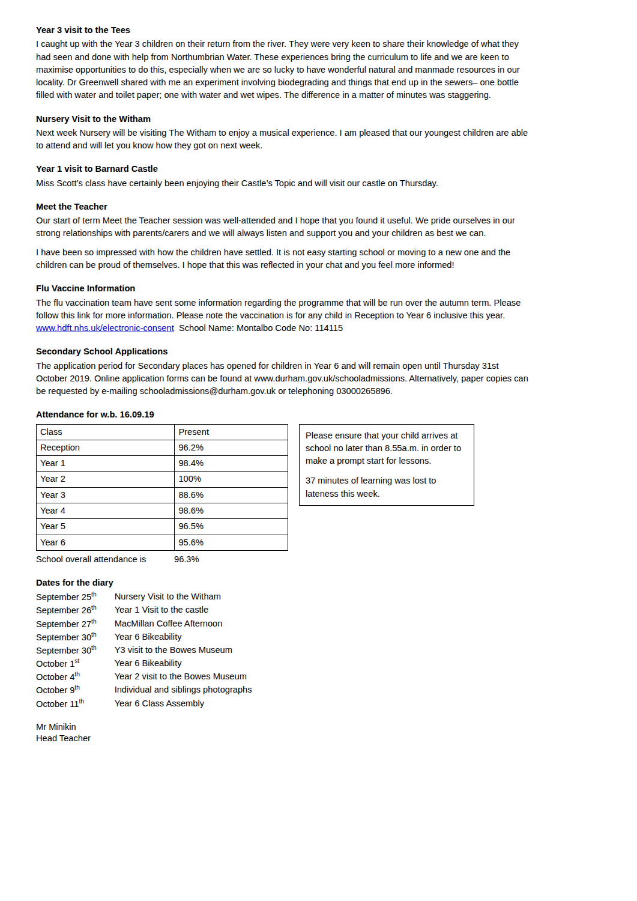Year 3 visit to the Tees
I caught up with the Year 3 children on their return from the river. They were very keen to share their knowledge of what they had seen and done with help from Northumbrian Water. These experiences bring the curriculum to life and we are keen to maximise opportunities to do this, especially when we are so lucky to have wonderful natural and manmade resources in our locality. Dr Greenwell shared with me an experiment involving biodegrading and things that end up in the sewers– one bottle filled with water and toilet paper; one with water and wet wipes. The difference in a matter of minutes was staggering.
Nursery Visit to the Witham
Next week Nursery will be visiting The Witham to enjoy a musical experience. I am pleased that our youngest children are able to attend and will let you know how they got on next week.
Year 1 visit to Barnard Castle
Miss Scott’s class have certainly been enjoying their Castle’s Topic and will visit our castle on Thursday.
Meet the Teacher
Our start of term Meet the Teacher session was well-attended and I hope that you found it useful. We pride ourselves in our strong relationships with parents/carers and we will always listen and support you and your children as best we can.
I have been so impressed with how the children have settled. It is not easy starting school or moving to a new one and the children can be proud of themselves. I hope that this was reflected in your chat and you feel more informed!
Flu Vaccine Information
The flu vaccination team have sent some information regarding the programme that will be run over the autumn term. Please follow this link for more information. Please note the vaccination is for any child in Reception to Year 6 inclusive this year. www.hdft.nhs.uk/electronic-consent School Name: Montalbo Code No: 114115
Secondary School Applications
The application period for Secondary places has opened for children in Year 6 and will remain open until Thursday 31st October 2019. Online application forms can be found at www.durham.gov.uk/schooladmissions. Alternatively, paper copies can be requested by e-mailing schooladmissions@durham.gov.uk or telephoning 03000265896.
Attendance for w.b. 16.09.19
| Class | Present |
| Reception | 96.2% |
| Year 1 | 98.4% |
| Year 2 | 100% |
| Year 3 | 88.6% |
| Year 4 | 98.6% |
| Year 5 | 96.5% |
| Year 6 | 95.6% |
Please ensure that your child arrives at school no later than 8.55a.m. in order to make a prompt start for lessons.
37 minutes of learning was lost to lateness this week.
School overall attendance is96.3%
Dates for the diary
| September 25 th | Nursery Visit to the Witham |
| September 26 th | Year 1 Visit to the castle |
| September 27 th | MacMillan Coffee Afternoon |
| September 30 th | Year 6 Bikeability |
| September 30 th | Y3 visit to the Bowes Museum |
| October 1 st | Year 6 Bikeability |
| October 4 th | Year 2 visit to the Bowes Museum |
| October 9 th | Individual and siblings photographs |
| October 11 th | Year 6 Class Assembly |
Mr Minikin
Head Teacher